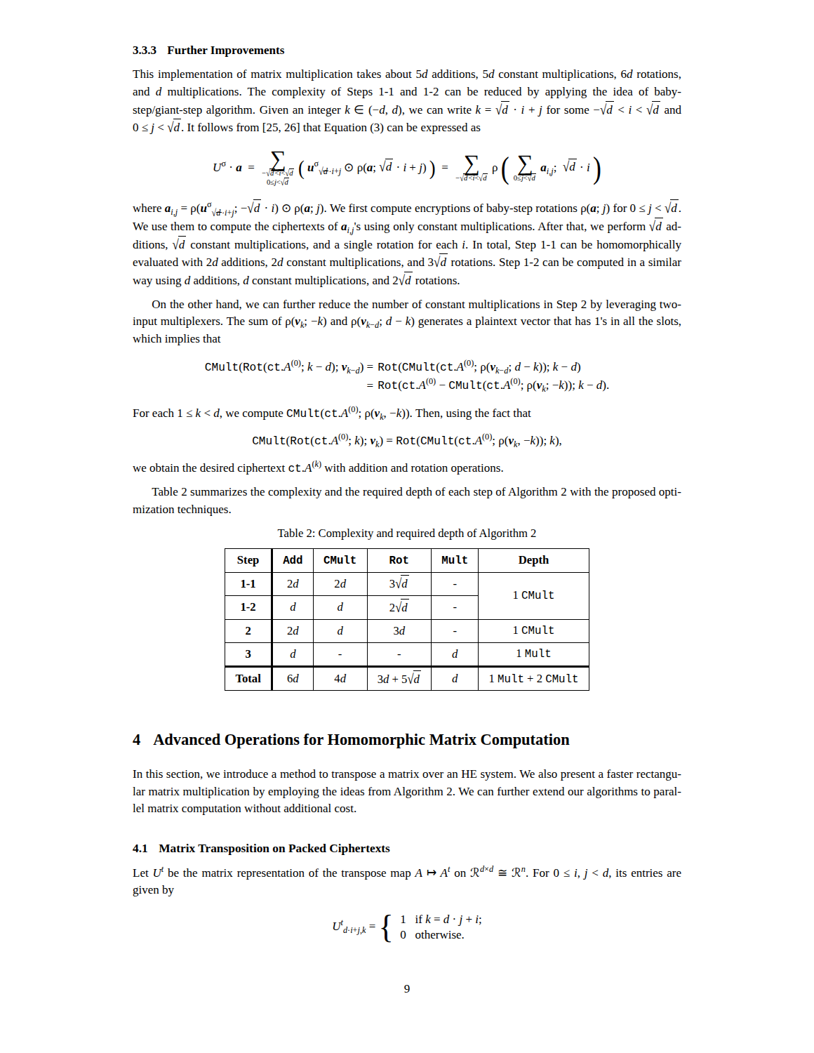3.3.3 Further Improvements
This implementation of matrix multiplication takes about 5d additions, 5d constant multiplications, 6d rotations, and d multiplications. The complexity of Steps 1-1 and 1-2 can be reduced by applying the idea of baby-step/giant-step algorithm. Given an integer k ∈ (−d, d), we can write k = √d · i + j for some −√d < i < √d and 0 ≤ j < √d. It follows from [25, 26] that Equation (3) can be expressed as
Uσ · a = ∑ −√d<i<√d 0≤j<√d ( uσ√d·i+j ⊙ ρ(a; √d · i + j) ) = ∑ −√d<i<√d ρ ( ∑ 0≤j<√d ai,j; √d · i )
where ai,j = ρ(uσ√d·i+j; −√d · i) ⊙ ρ(a; j). We first compute encryptions of baby-step rotations ρ(a; j) for 0 ≤ j < √d. We use them to compute the ciphertexts of ai,j's using only constant multiplications. After that, we perform √d additions, √d constant multiplications, and a single rotation for each i. In total, Step 1-1 can be homomorphically evaluated with 2d additions, 2d constant multiplications, and 3√d rotations. Step 1-2 can be computed in a similar way using d additions, d constant multiplications, and 2√d rotations.
On the other hand, we can further reduce the number of constant multiplications in Step 2 by leveraging two-input multiplexers. The sum of ρ(vk; −k) and ρ(vk−d; d − k) generates a plaintext vector that has 1's in all the slots, which implies that
| CMult ( Rot ( ct . A (0) ; k − d ); v k − d ) = | Rot ( CMult ( ct . A (0) ; ρ( v k − d ; d − k )); k − d ) |
| = | Rot ( ct . A (0) − CMult ( ct . A (0) ; ρ( v k ; − k )); k − d ). |
For each 1 ≤ k < d, we compute CMult(ct.A(0); ρ(vk, −k)). Then, using the fact that
CMult(Rot(ct.A(0); k); vk) = Rot(CMult(ct.A(0); ρ(vk, −k)); k),
we obtain the desired ciphertext ct.A(k) with addition and rotation operations.
Table 2 summarizes the complexity and the required depth of each step of Algorithm 2 with the proposed optimization techniques.
Table 2: Complexity and required depth of Algorithm 2
| Step | Add | CMult | Rot | Mult | Depth |
| --- | --- | --- | --- | --- | --- |
| 1-1 | 2 d | 2 d | 3 √ d | - | 1 CMult |
| 1-2 | d | d | 2 √ d | - |
| 2 | 2 d | d | 3 d | - | 1 CMult |
| 3 | d | - | - | d | 1 Mult |
| Total | 6 d | 4 d | 3 d + 5 √ d | d | 1 Mult + 2 CMult |
4 Advanced Operations for Homomorphic Matrix Computation
In this section, we introduce a method to transpose a matrix over an HE system. We also present a faster rectangular matrix multiplication by employing the ideas from Algorithm 2. We can further extend our algorithms to parallel matrix computation without additional cost.
4.1 Matrix Transposition on Packed Ciphertexts
Let Ut be the matrix representation of the transpose map A ↦ At on ℛd×d ≅ ℛn. For 0 ≤ i, j < d, its entries are given by
Utd·i+j,k = { 1 if k = d · j + i; 0 otherwise.
9